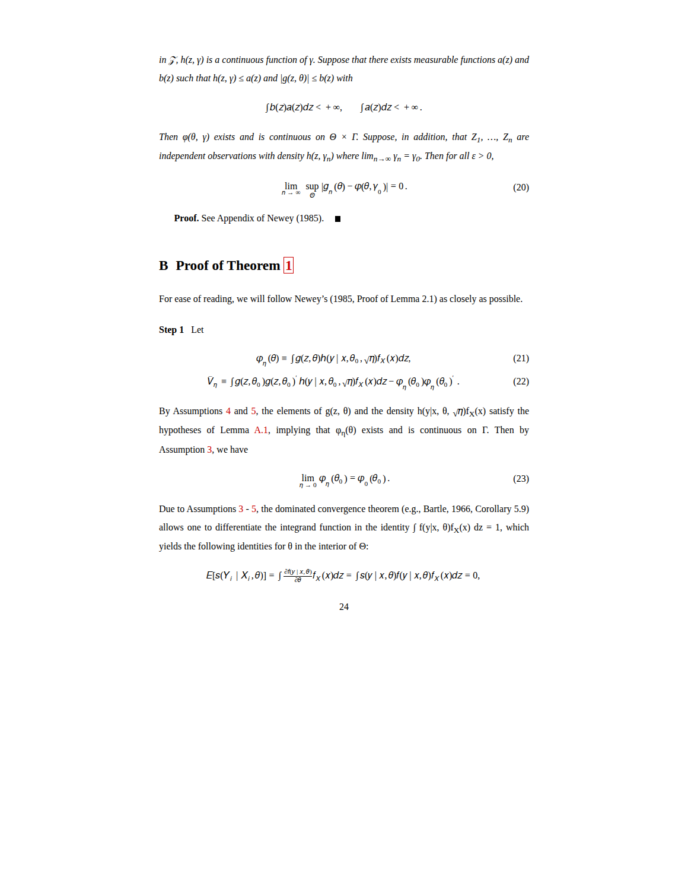in 𝒵, h(z, γ) is a continuous function of γ. Suppose that there exists measurable functions a(z) and b(z) such that h(z, γ) ≤ a(z) and |g(z, θ)| ≤ b(z) with
∫b(z)a(z)dz <+∞, ∫a(z)dz <+∞.
Then φ(θ, γ) exists and is continuous on Θ × Γ. Suppose, in addition, that Z1, …, Zn are independent observations with density h(z, γn) where limn→∞ γn = γ0. Then for all ε > 0,
lim n→∞ sup Θ | gn(θ) − φ(θ,γ0) | =0. (20)
Proof. See Appendix of Newey (1985).
BProof of Theorem 1
For ease of reading, we will follow Newey’s (1985, Proof of Lemma 2.1) as closely as possible.
Step 1 Let
φη (θ) ≡ ∫ g(z,θ) h (y|x,θ0,η) fX (x) dz,
(21)
V¯η ≡ ∫ g(z,θ0) g(z,θ0)′ h (y|x,θ0,η) fX (x) dz − φη(θ0) φη(θ0)′ .
(22)
By Assumptions 4 and 5, the elements of g(z, θ) and the density h(y|x, θ, η)fX(x) satisfy the hypotheses of Lemma A.1, implying that φη(θ) exists and is continuous on Γ. Then by Assumption 3, we have
lim η→0 φη(θ0) = φ0(θ0). (23)
Due to Assumptions 3 - 5, the dominated convergence theorem (e.g., Bartle, 1966, Corollary 5.9) allows one to differentiate the integrand function in the identity ∫ f(y|x, θ)fX(x) dz = 1, which yields the following identities for θ in the interior of Θ:
E [s(Yi|Xi,θ)] = ∫ ∂f(y|x,θ) ∂θ fX(x)dz = ∫ s(y|x,θ) f(y|x,θ) fX(x)dz =0,
24